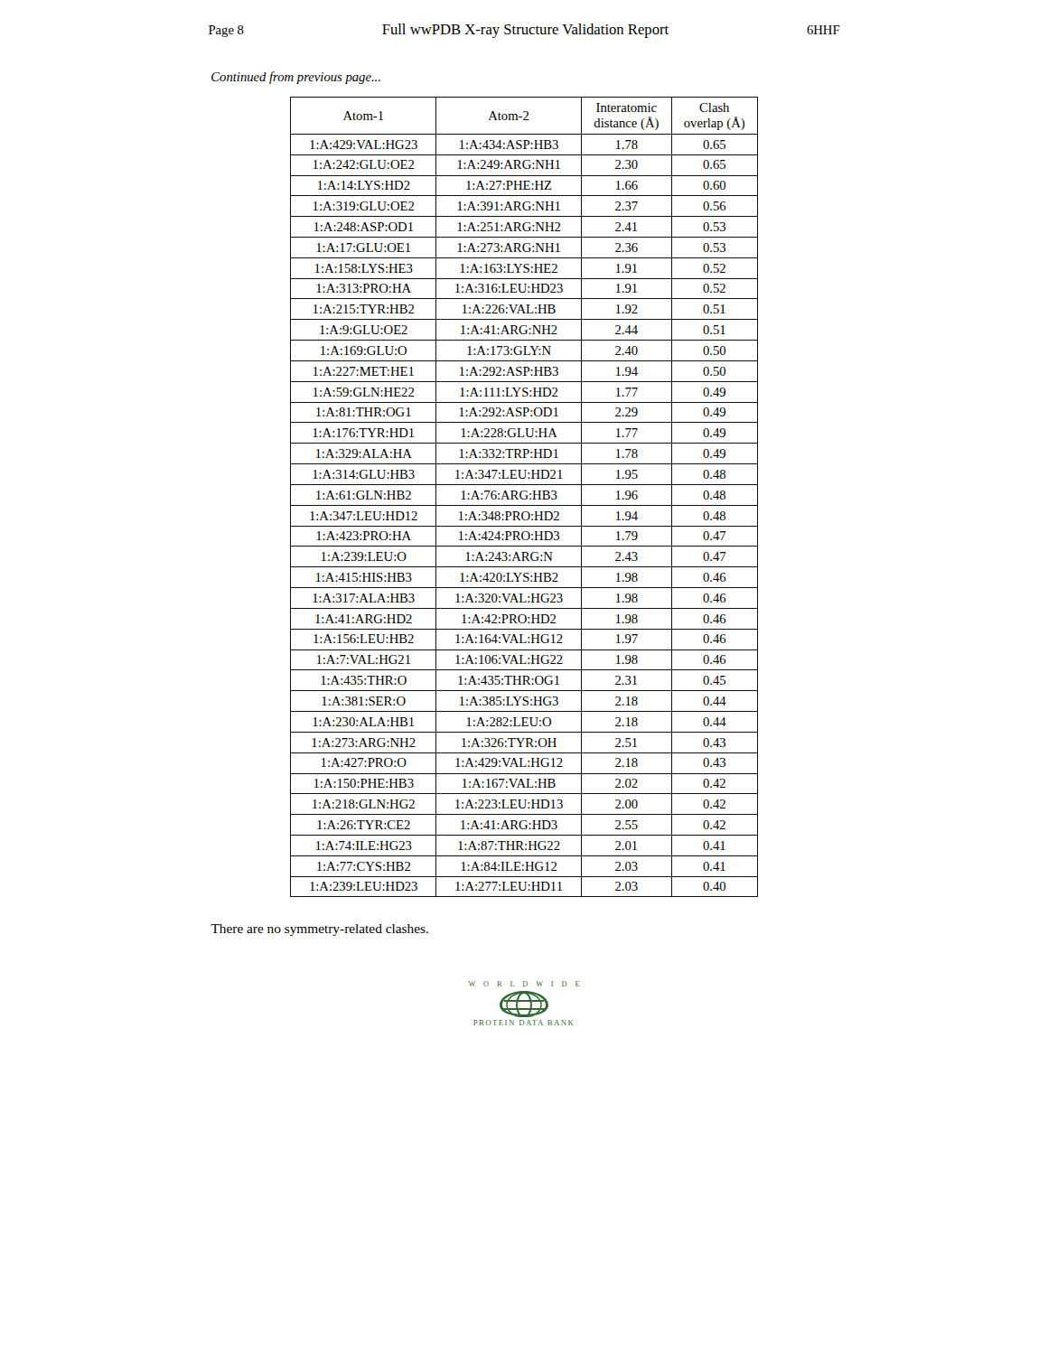Page 8
Full wwPDB X-ray Structure Validation Report
6HHF
Continued from previous page...
| Atom-1 | Atom-2 | Interatomic distance (Å) | Clash overlap (Å) |
| --- | --- | --- | --- |
| 1:A:429:VAL:HG23 | 1:A:434:ASP:HB3 | 1.78 | 0.65 |
| 1:A:242:GLU:OE2 | 1:A:249:ARG:NH1 | 2.30 | 0.65 |
| 1:A:14:LYS:HD2 | 1:A:27:PHE:HZ | 1.66 | 0.60 |
| 1:A:319:GLU:OE2 | 1:A:391:ARG:NH1 | 2.37 | 0.56 |
| 1:A:248:ASP:OD1 | 1:A:251:ARG:NH2 | 2.41 | 0.53 |
| 1:A:17:GLU:OE1 | 1:A:273:ARG:NH1 | 2.36 | 0.53 |
| 1:A:158:LYS:HE3 | 1:A:163:LYS:HE2 | 1.91 | 0.52 |
| 1:A:313:PRO:HA | 1:A:316:LEU:HD23 | 1.91 | 0.52 |
| 1:A:215:TYR:HB2 | 1:A:226:VAL:HB | 1.92 | 0.51 |
| 1:A:9:GLU:OE2 | 1:A:41:ARG:NH2 | 2.44 | 0.51 |
| 1:A:169:GLU:O | 1:A:173:GLY:N | 2.40 | 0.50 |
| 1:A:227:MET:HE1 | 1:A:292:ASP:HB3 | 1.94 | 0.50 |
| 1:A:59:GLN:HE22 | 1:A:111:LYS:HD2 | 1.77 | 0.49 |
| 1:A:81:THR:OG1 | 1:A:292:ASP:OD1 | 2.29 | 0.49 |
| 1:A:176:TYR:HD1 | 1:A:228:GLU:HA | 1.77 | 0.49 |
| 1:A:329:ALA:HA | 1:A:332:TRP:HD1 | 1.78 | 0.49 |
| 1:A:314:GLU:HB3 | 1:A:347:LEU:HD21 | 1.95 | 0.48 |
| 1:A:61:GLN:HB2 | 1:A:76:ARG:HB3 | 1.96 | 0.48 |
| 1:A:347:LEU:HD12 | 1:A:348:PRO:HD2 | 1.94 | 0.48 |
| 1:A:423:PRO:HA | 1:A:424:PRO:HD3 | 1.79 | 0.47 |
| 1:A:239:LEU:O | 1:A:243:ARG:N | 2.43 | 0.47 |
| 1:A:415:HIS:HB3 | 1:A:420:LYS:HB2 | 1.98 | 0.46 |
| 1:A:317:ALA:HB3 | 1:A:320:VAL:HG23 | 1.98 | 0.46 |
| 1:A:41:ARG:HD2 | 1:A:42:PRO:HD2 | 1.98 | 0.46 |
| 1:A:156:LEU:HB2 | 1:A:164:VAL:HG12 | 1.97 | 0.46 |
| 1:A:7:VAL:HG21 | 1:A:106:VAL:HG22 | 1.98 | 0.46 |
| 1:A:435:THR:O | 1:A:435:THR:OG1 | 2.31 | 0.45 |
| 1:A:381:SER:O | 1:A:385:LYS:HG3 | 2.18 | 0.44 |
| 1:A:230:ALA:HB1 | 1:A:282:LEU:O | 2.18 | 0.44 |
| 1:A:273:ARG:NH2 | 1:A:326:TYR:OH | 2.51 | 0.43 |
| 1:A:427:PRO:O | 1:A:429:VAL:HG12 | 2.18 | 0.43 |
| 1:A:150:PHE:HB3 | 1:A:167:VAL:HB | 2.02 | 0.42 |
| 1:A:218:GLN:HG2 | 1:A:223:LEU:HD13 | 2.00 | 0.42 |
| 1:A:26:TYR:CE2 | 1:A:41:ARG:HD3 | 2.55 | 0.42 |
| 1:A:74:ILE:HG23 | 1:A:87:THR:HG22 | 2.01 | 0.41 |
| 1:A:77:CYS:HB2 | 1:A:84:ILE:HG12 | 2.03 | 0.41 |
| 1:A:239:LEU:HD23 | 1:A:277:LEU:HD11 | 2.03 | 0.40 |
There are no symmetry-related clashes.
W O R L D W I D E
PROTEIN DATA BANK